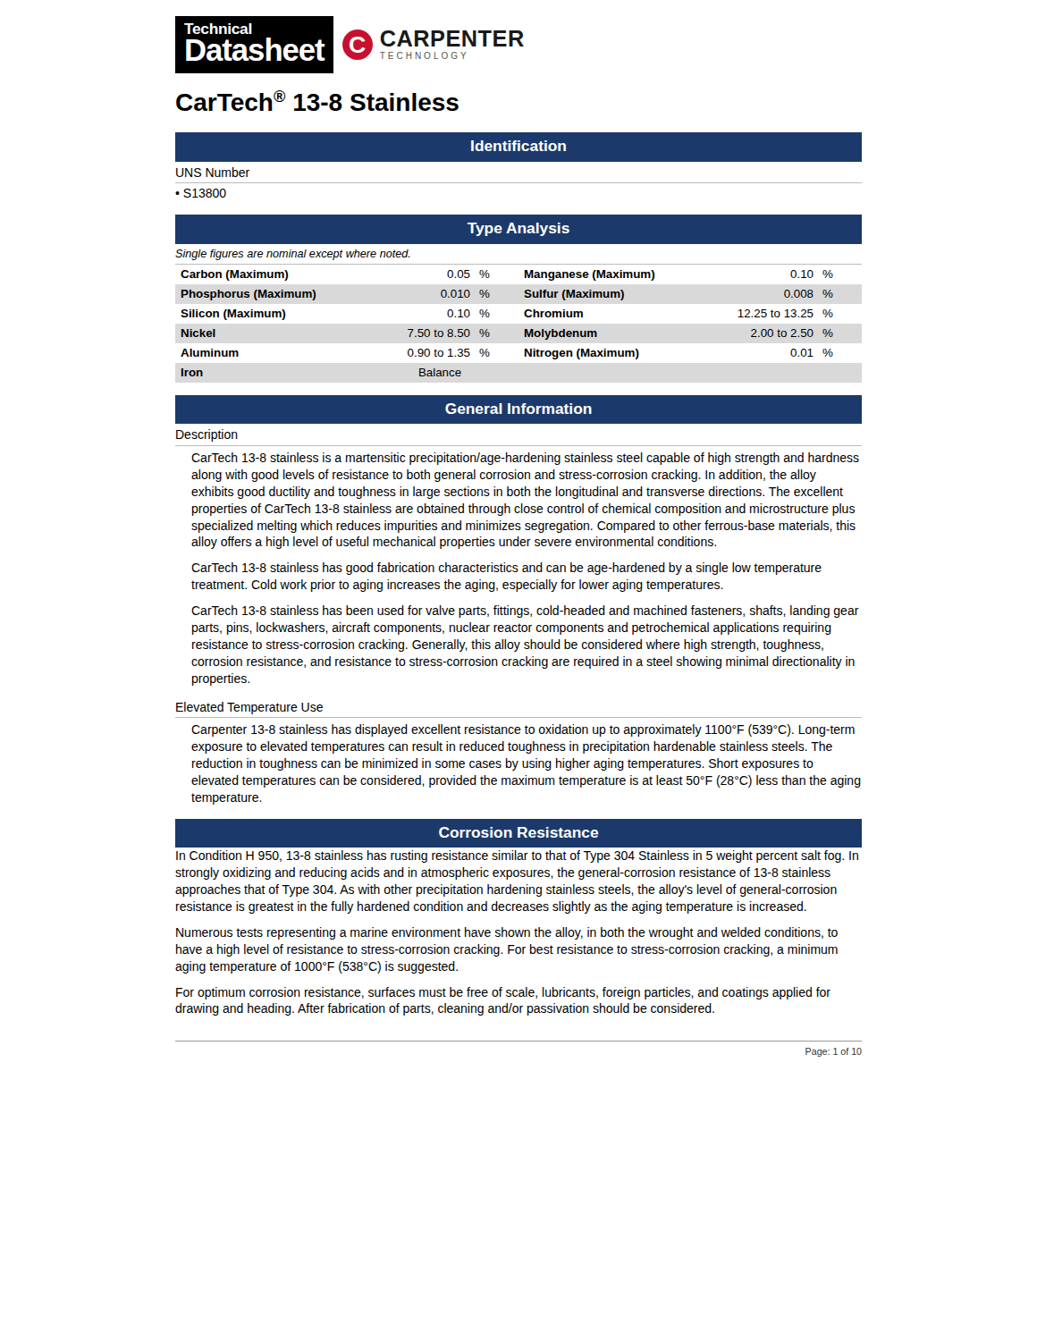Technical Datasheet
C
CARPENTER TECHNOLOGY
CarTech® 13-8 Stainless
Identification
UNS Number
S13800
Type Analysis
Single figures are nominal except where noted.
| Carbon (Maximum) | 0.05 | % | Manganese (Maximum) | 0.10 | % |
| Phosphorus (Maximum) | 0.010 | % | Sulfur (Maximum) | 0.008 | % |
| Silicon (Maximum) | 0.10 | % | Chromium | 12.25 to 13.25 | % |
| Nickel | 7.50 to 8.50 | % | Molybdenum | 2.00 to 2.50 | % |
| Aluminum | 0.90 to 1.35 | % | Nitrogen (Maximum) | 0.01 | % |
| Iron | Balance | | | |
General Information
Description
CarTech 13-8 stainless is a martensitic precipitation/age-hardening stainless steel capable of high strength and hardness along with good levels of resistance to both general corrosion and stress-corrosion cracking. In addition, the alloy exhibits good ductility and toughness in large sections in both the longitudinal and transverse directions. The excellent properties of CarTech 13-8 stainless are obtained through close control of chemical composition and microstructure plus specialized melting which reduces impurities and minimizes segregation. Compared to other ferrous-base materials, this alloy offers a high level of useful mechanical properties under severe environmental conditions.
CarTech 13-8 stainless has good fabrication characteristics and can be age-hardened by a single low temperature treatment. Cold work prior to aging increases the aging, especially for lower aging temperatures.
CarTech 13-8 stainless has been used for valve parts, fittings, cold-headed and machined fasteners, shafts, landing gear parts, pins, lockwashers, aircraft components, nuclear reactor components and petrochemical applications requiring resistance to stress-corrosion cracking. Generally, this alloy should be considered where high strength, toughness, corrosion resistance, and resistance to stress-corrosion cracking are required in a steel showing minimal directionality in properties.
Elevated Temperature Use
Carpenter 13-8 stainless has displayed excellent resistance to oxidation up to approximately 1100°F (539°C). Long-term exposure to elevated temperatures can result in reduced toughness in precipitation hardenable stainless steels. The reduction in toughness can be minimized in some cases by using higher aging temperatures. Short exposures to elevated temperatures can be considered, provided the maximum temperature is at least 50°F (28°C) less than the aging temperature.
Corrosion Resistance
In Condition H 950, 13-8 stainless has rusting resistance similar to that of Type 304 Stainless in 5 weight percent salt fog. In strongly oxidizing and reducing acids and in atmospheric exposures, the general-corrosion resistance of 13-8 stainless approaches that of Type 304. As with other precipitation hardening stainless steels, the alloy's level of general-corrosion resistance is greatest in the fully hardened condition and decreases slightly as the aging temperature is increased.
Numerous tests representing a marine environment have shown the alloy, in both the wrought and welded conditions, to have a high level of resistance to stress-corrosion cracking. For best resistance to stress-corrosion cracking, a minimum aging temperature of 1000°F (538°C) is suggested.
For optimum corrosion resistance, surfaces must be free of scale, lubricants, foreign particles, and coatings applied for drawing and heading. After fabrication of parts, cleaning and/or passivation should be considered.
Page: 1 of 10